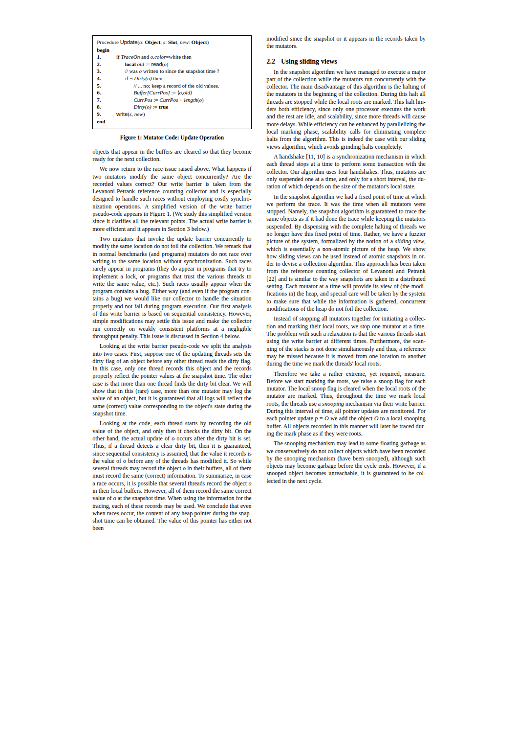Procedure Update(o: Object, s: Slot, new: Object)
begin
| 1. | if TraceOn and o.color =white then |
| 2. | local old := read ( o ) |
| 3. | // was o written to since the snapshot time ? |
| 4. | if ¬ Dirty(o) then |
| 5. | // ... no; keep a record of the old values. |
| 6. | Buffer[CurrPos] := ⟨ o , old ⟩ |
| 7. | CurrPos := CurrPos + length ( o ) |
| 8. | Dirty(o) := true |
| 9. | write ( s , new ) |
end
Figure 1: Mutator Code: Update Operation
objects that appear in the buffers are cleared so that they become ready for the next collection.
We now return to the race issue raised above. What happens if two mutators modify the same object concurrently? Are the recorded values correct? Our write barrier is taken from the Levanoni-Petrank reference counting collector and is especially designed to handle such races without employing costly synchronization operations. A simplified version of the write barrier pseudo-code appears in Figure 1. (We study this simplified version since it clarifies all the relevant points. The actual write barrier is more efficient and it appears in Section 3 below.)
Two mutators that invoke the update barrier concurrently to modify the same location do not foil the collection. We remark that in normal benchmarks (and programs) mutators do not race over writing to the same location without synchronization. Such races rarely appear in programs (they do appear in programs that try to implement a lock, or programs that trust the various threads to write the same value, etc.). Such races usually appear when the program contains a bug. Either way (and even if the program contains a bug) we would like our collector to handle the situation properly and not fail during program execution. Our first analysis of this write barrier is based on sequential consistency. However, simple modifications may settle this issue and make the collector run correctly on weakly consistent platforms at a negligible throughput penalty. This issue is discussed in Section 4 below.
Looking at the write barrier pseudo-code we split the analysis into two cases. First, suppose one of the updating threads sets the dirty flag of an object before any other thread reads the dirty flag. In this case, only one thread records this object and the records properly reflect the pointer values at the snapshot time. The other case is that more than one thread finds the dirty bit clear. We will show that in this (rare) case, more than one mutator may log the value of an object, but it is guaranteed that all logs will reflect the same (correct) value corresponding to the object's state during the snapshot time.
Looking at the code, each thread starts by recording the old value of the object, and only then it checks the dirty bit. On the other hand, the actual update of o occurs after the dirty bit is set. Thus, if a thread detects a clear dirty bit, then it is guaranteed, since sequential consistency is assumed, that the value it records is the value of o before any of the threads has modified it. So while several threads may record the object o in their buffers, all of them must record the same (correct) information. To summarize, in case a race occurs, it is possible that several threads record the object o in their local buffers. However, all of them record the same correct value of o at the snapshot time. When using the information for the tracing, each of these records may be used. We conclude that even when races occur, the content of any heap pointer during the snapshot time can be obtained. The value of this pointer has either not been
modified since the snapshot or it appears in the records taken by the mutators.
2.2 Using sliding views
In the snapshot algorithm we have managed to execute a major part of the collection while the mutators run concurrently with the collector. The main disadvantage of this algorithm is the halting of the mutators in the beginning of the collection. During this halt all threads are stopped while the local roots are marked. This halt hinders both efficiency, since only one processor executes the work and the rest are idle, and scalability, since more threads will cause more delays. While efficiency can be enhanced by parallelizing the local marking phase, scalability calls for eliminating complete halts from the algorithm. This is indeed the case with our sliding views algorithm, which avoids grinding halts completely.
A handshake [11, 10] is a synchronization mechanism in which each thread stops at a time to perform some transaction with the collector. Our algorithm uses four handshakes. Thus, mutators are only suspended one at a time, and only for a short interval, the duration of which depends on the size of the mutator's local state.
In the snapshot algorithm we had a fixed point of time at which we perform the trace. It was the time when all mutators were stopped. Namely, the snapshot algorithm is guaranteed to trace the same objects as if it had done the trace while keeping the mutators suspended. By dispensing with the complete halting of threads we no longer have this fixed point of time. Rather, we have a fuzzier picture of the system, formalized by the notion of a sliding view, which is essentially a non-atomic picture of the heap. We show how sliding views can be used instead of atomic snapshots in order to devise a collection algorithm. This approach has been taken from the reference counting collector of Levanoni and Petrank [22] and is similar to the way snapshots are taken in a distributed setting. Each mutator at a time will provide its view of (the modifications in) the heap, and special care will be taken by the system to make sure that while the information is gathered, concurrent modifications of the heap do not foil the collection.
Instead of stopping all mutators together for initiating a collection and marking their local roots, we stop one mutator at a time. The problem with such a relaxation is that the various threads start using the write barrier at different times. Furthermore, the scanning of the stacks is not done simultaneously and thus, a reference may be missed because it is moved from one location to another during the time we mark the threads' local roots.
Therefore we take a rather extreme, yet required, measure. Before we start marking the roots, we raise a snoop flag for each mutator. The local snoop flag is cleared when the local roots of the mutator are marked. Thus, throughout the time we mark local roots, the threads use a snooping mechanism via their write barrier. During this interval of time, all pointer updates are monitored. For each pointer update p = O we add the object O to a local snooping buffer. All objects recorded in this manner will later be traced during the mark phase as if they were roots.
The snooping mechanism may lead to some floating garbage as we conservatively do not collect objects which have been recorded by the snooping mechanism (have been snooped), although such objects may become garbage before the cycle ends. However, if a snooped object becomes unreachable, it is guaranteed to be collected in the next cycle.